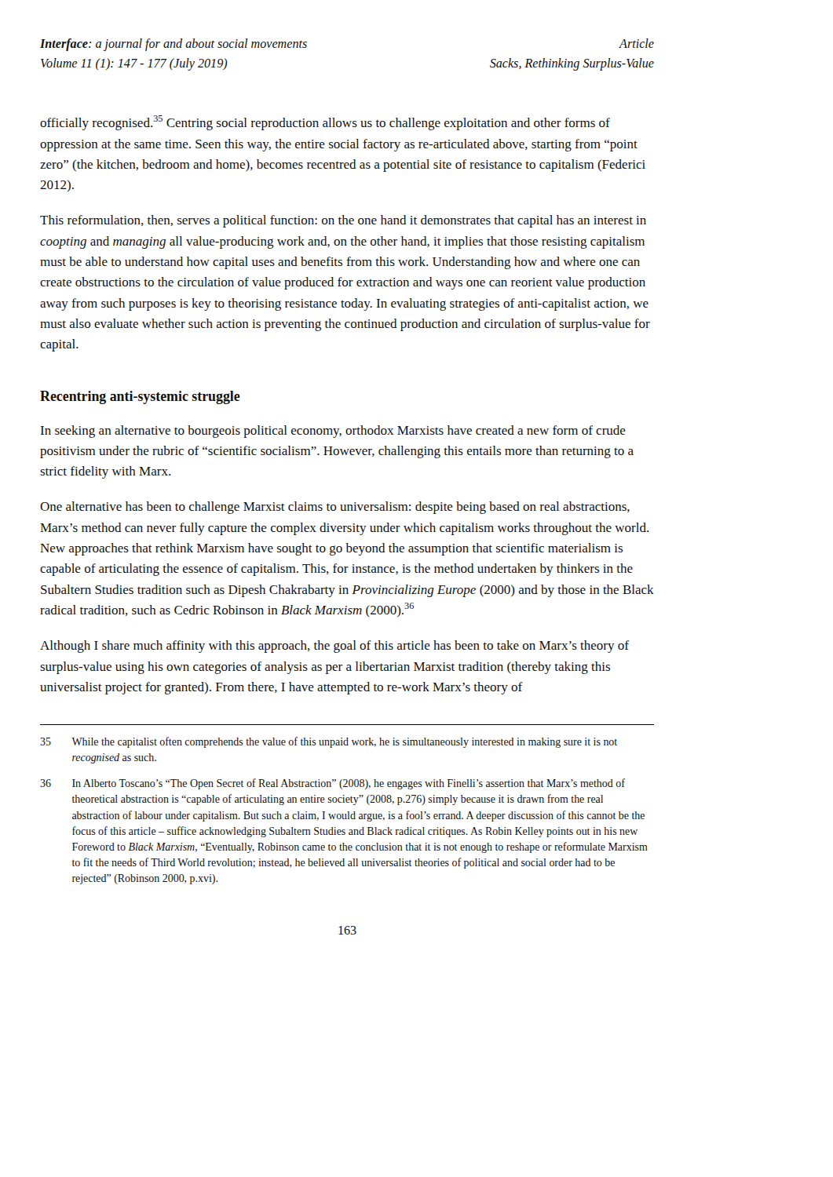Interface: a journal for and about social movements
Volume 11 (1): 147 - 177 (July 2019)
Article
Sacks, Rethinking Surplus-Value
officially recognised.35 Centring social reproduction allows us to challenge exploitation and other forms of oppression at the same time. Seen this way, the entire social factory as re-articulated above, starting from “point zero” (the kitchen, bedroom and home), becomes recentred as a potential site of resistance to capitalism (Federici 2012).
This reformulation, then, serves a political function: on the one hand it demonstrates that capital has an interest in coopting and managing all value-producing work and, on the other hand, it implies that those resisting capitalism must be able to understand how capital uses and benefits from this work. Understanding how and where one can create obstructions to the circulation of value produced for extraction and ways one can reorient value production away from such purposes is key to theorising resistance today. In evaluating strategies of anti-capitalist action, we must also evaluate whether such action is preventing the continued production and circulation of surplus-value for capital.
Recentring anti-systemic struggle
In seeking an alternative to bourgeois political economy, orthodox Marxists have created a new form of crude positivism under the rubric of “scientific socialism”. However, challenging this entails more than returning to a strict fidelity with Marx.
One alternative has been to challenge Marxist claims to universalism: despite being based on real abstractions, Marx’s method can never fully capture the complex diversity under which capitalism works throughout the world. New approaches that rethink Marxism have sought to go beyond the assumption that scientific materialism is capable of articulating the essence of capitalism. This, for instance, is the method undertaken by thinkers in the Subaltern Studies tradition such as Dipesh Chakrabarty in Provincializing Europe (2000) and by those in the Black radical tradition, such as Cedric Robinson in Black Marxism (2000).36
Although I share much affinity with this approach, the goal of this article has been to take on Marx’s theory of surplus-value using his own categories of analysis as per a libertarian Marxist tradition (thereby taking this universalist project for granted). From there, I have attempted to re-work Marx’s theory of
35 While the capitalist often comprehends the value of this unpaid work, he is simultaneously interested in making sure it is not recognised as such.
36 In Alberto Toscano’s “The Open Secret of Real Abstraction” (2008), he engages with Finelli’s assertion that Marx’s method of theoretical abstraction is “capable of articulating an entire society” (2008, p.276) simply because it is drawn from the real abstraction of labour under capitalism. But such a claim, I would argue, is a fool’s errand. A deeper discussion of this cannot be the focus of this article – suffice acknowledging Subaltern Studies and Black radical critiques. As Robin Kelley points out in his new Foreword to Black Marxism, “Eventually, Robinson came to the conclusion that it is not enough to reshape or reformulate Marxism to fit the needs of Third World revolution; instead, he believed all universalist theories of political and social order had to be rejected” (Robinson 2000, p.xvi).
163